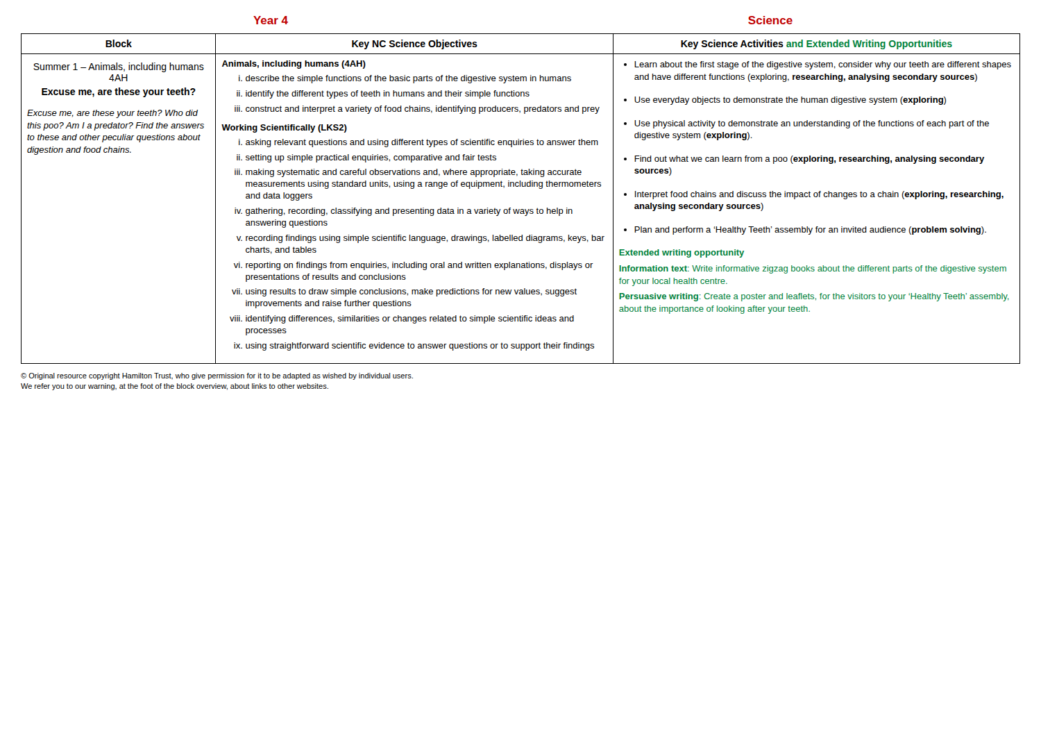| Year 4 | Science |
| Block | Key NC Science Objectives | Key Science Activities and Extended Writing Opportunities |
| --- | --- | --- |
| Summer 1 – Animals, including humans 4AH Excuse me, are these your teeth? Excuse me, are these your teeth? Who did this poo? Am I a predator? Find the answers to these and other peculiar questions about digestion and food chains. | Animals, including humans (4AH) describe the simple functions of the basic parts of the digestive system in humans identify the different types of teeth in humans and their simple functions construct and interpret a variety of food chains, identifying producers, predators and prey Working Scientifically (LKS2) asking relevant questions and using different types of scientific enquiries to answer them setting up simple practical enquiries, comparative and fair tests making systematic and careful observations and, where appropriate, taking accurate measurements using standard units, using a range of equipment, including thermometers and data loggers gathering, recording, classifying and presenting data in a variety of ways to help in answering questions recording findings using simple scientific language, drawings, labelled diagrams, keys, bar charts, and tables reporting on findings from enquiries, including oral and written explanations, displays or presentations of results and conclusions using results to draw simple conclusions, make predictions for new values, suggest improvements and raise further questions identifying differences, similarities or changes related to simple scientific ideas and processes using straightforward scientific evidence to answer questions or to support their findings | Learn about the first stage of the digestive system, consider why our teeth are different shapes and have different functions (exploring, researching, analysing secondary sources ) Use everyday objects to demonstrate the human digestive system ( exploring ) Use physical activity to demonstrate an understanding of the functions of each part of the digestive system ( exploring ). Find out what we can learn from a poo ( exploring, researching, analysing secondary sources ) Interpret food chains and discuss the impact of changes to a chain ( exploring, researching, analysing secondary sources ) Plan and perform a ‘Healthy Teeth’ assembly for an invited audience ( problem solving ). Extended writing opportunity Information text : Write informative zigzag books about the different parts of the digestive system for your local health centre. Persuasive writing : Create a poster and leaflets, for the visitors to your ‘Healthy Teeth’ assembly, about the importance of looking after your teeth. |
© Original resource copyright Hamilton Trust, who give permission for it to be adapted as wished by individual users.
We refer you to our warning, at the foot of the block overview, about links to other websites.